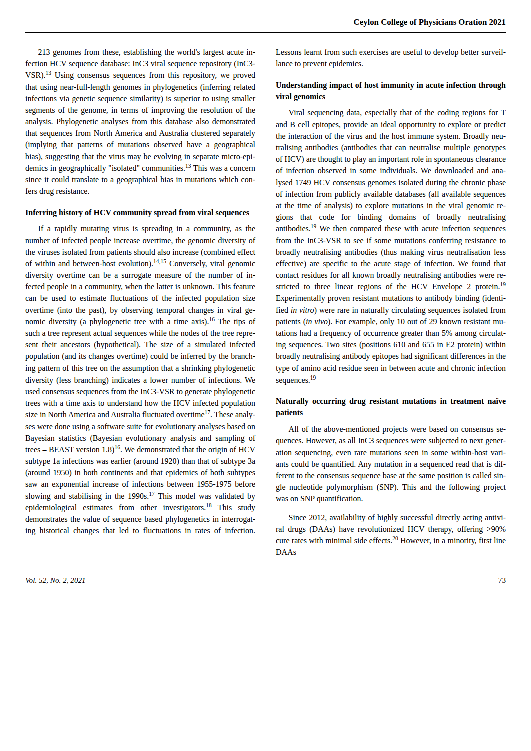Ceylon College of Physicians Oration 2021
213 genomes from these, establishing the world's largest acute infection HCV sequence database: InC3 viral sequence repository (InC3-VSR).13 Using consensus sequences from this repository, we proved that using near-full-length genomes in phylogenetics (inferring related infections via genetic sequence similarity) is superior to using smaller segments of the genome, in terms of improving the resolution of the analysis. Phylogenetic analyses from this database also demonstrated that sequences from North America and Australia clustered separately (implying that patterns of mutations observed have a geographical bias), suggesting that the virus may be evolving in separate micro-epidemics in geographically "isolated" communities.13 This was a concern since it could translate to a geographical bias in mutations which confers drug resistance.
Inferring history of HCV community spread from viral sequences
If a rapidly mutating virus is spreading in a community, as the number of infected people increase overtime, the genomic diversity of the viruses isolated from patients should also increase (combined effect of within and between-host evolution).14,15 Conversely, viral genomic diversity overtime can be a surrogate measure of the number of infected people in a community, when the latter is unknown. This feature can be used to estimate fluctuations of the infected population size overtime (into the past), by observing temporal changes in viral genomic diversity (a phylogenetic tree with a time axis).16 The tips of such a tree represent actual sequences while the nodes of the tree represent their ancestors (hypothetical). The size of a simulated infected population (and its changes overtime) could be inferred by the branching pattern of this tree on the assumption that a shrinking phylogenetic diversity (less branching) indicates a lower number of infections. We used consensus sequences from the InC3-VSR to generate phylogenetic trees with a time axis to understand how the HCV infected population size in North America and Australia fluctuated overtime17. These analyses were done using a software suite for evolutionary analyses based on Bayesian statistics (Bayesian evolutionary analysis and sampling of trees – BEAST version 1.8)16. We demonstrated that the origin of HCV subtype 1a infections was earlier (around 1920) than that of subtype 3a (around 1950) in both continents and that epidemics of both subtypes saw an exponential increase of infections between 1955-1975 before slowing and stabilising in the 1990s.17 This model was validated by epidemiological estimates from other investigators.18 This study demonstrates the value of sequence based phylogenetics in interrogating historical changes that led to fluctuations in rates of infection. Lessons learnt from such exercises are useful to develop better surveillance to prevent epidemics.
Understanding impact of host immunity in acute infection through viral genomics
Viral sequencing data, especially that of the coding regions for T and B cell epitopes, provide an ideal opportunity to explore or predict the interaction of the virus and the host immune system. Broadly neutralising antibodies (antibodies that can neutralise multiple genotypes of HCV) are thought to play an important role in spontaneous clearance of infection observed in some individuals. We downloaded and analysed 1749 HCV consensus genomes isolated during the chronic phase of infection from publicly available databases (all available sequences at the time of analysis) to explore mutations in the viral genomic regions that code for binding domains of broadly neutralising antibodies.19 We then compared these with acute infection sequences from the InC3-VSR to see if some mutations conferring resistance to broadly neutralising antibodies (thus making virus neutralisation less effective) are specific to the acute stage of infection. We found that contact residues for all known broadly neutralising antibodies were restricted to three linear regions of the HCV Envelope 2 protein.19 Experimentally proven resistant mutations to antibody binding (identified in vitro) were rare in naturally circulating sequences isolated from patients (in vivo). For example, only 10 out of 29 known resistant mutations had a frequency of occurrence greater than 5% among circulating sequences. Two sites (positions 610 and 655 in E2 protein) within broadly neutralising antibody epitopes had significant differences in the type of amino acid residue seen in between acute and chronic infection sequences.19
Naturally occurring drug resistant mutations in treatment naïve patients
All of the above-mentioned projects were based on consensus sequences. However, as all InC3 sequences were subjected to next generation sequencing, even rare mutations seen in some within-host variants could be quantified. Any mutation in a sequenced read that is different to the consensus sequence base at the same position is called single nucleotide polymorphism (SNP). This and the following project was on SNP quantification.
Since 2012, availability of highly successful directly acting antiviral drugs (DAAs) have revolutionized HCV therapy, offering >90% cure rates with minimal side effects.20 However, in a minority, first line DAAs
Vol. 52, No. 2, 2021 73